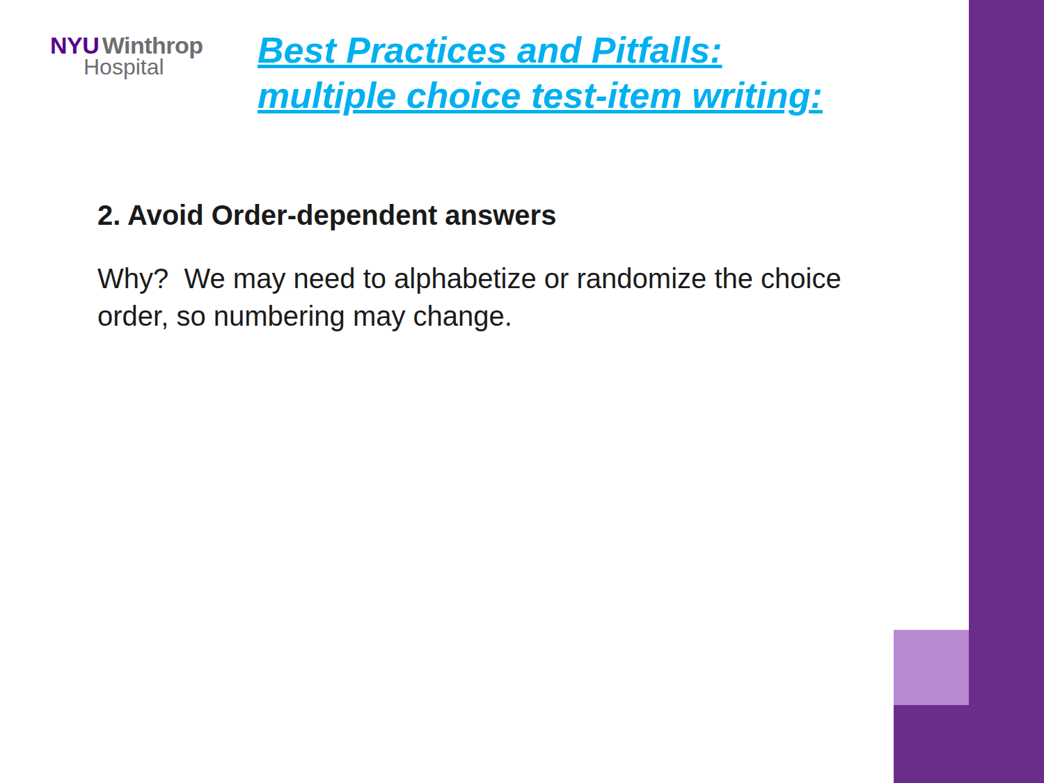NYU Winthrop Hospital
Best Practices and Pitfalls: multiple choice test-item writing:
2. Avoid Order-dependent answers
Why? We may need to alphabetize or randomize the choice order, so numbering may change.